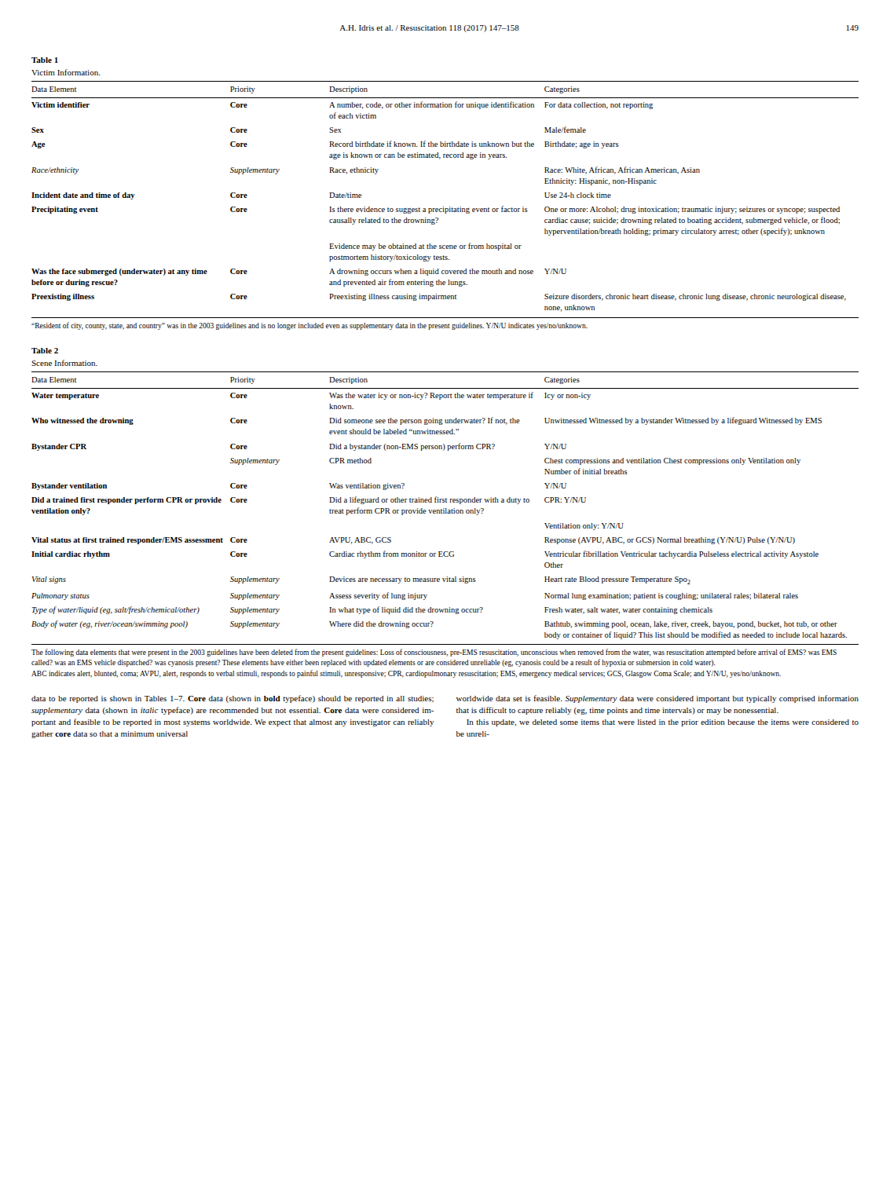A.H. Idris et al. / Resuscitation 118 (2017) 147–158
149
Table 1
Victim Information.
| Data Element | Priority | Description | Categories |
| --- | --- | --- | --- |
| Victim identifier | Core | A number, code, or other information for unique identification of each victim | For data collection, not reporting |
| Sex | Core | Sex | Male/female |
| Age | Core | Record birthdate if known. If the birthdate is unknown but the age is known or can be estimated, record age in years. | Birthdate; age in years |
| Race/ethnicity | Supplementary | Race, ethnicity | Race: White, African, African American, Asian Ethnicity: Hispanic, non-Hispanic |
| Incident date and time of day | Core | Date/time | Use 24-h clock time |
| Precipitating event | Core | Is there evidence to suggest a precipitating event or factor is causally related to the drowning? | One or more: Alcohol; drug intoxication; traumatic injury; seizures or syncope; suspected cardiac cause; suicide; drowning related to boating accident, submerged vehicle, or flood; hyperventilation/breath holding; primary circulatory arrest; other (specify); unknown |
| | | Evidence may be obtained at the scene or from hospital or postmortem history/toxicology tests. | |
| Was the face submerged (underwater) at any time before or during rescue? | Core | A drowning occurs when a liquid covered the mouth and nose and prevented air from entering the lungs. | Y/N/U |
| Preexisting illness | Core | Preexisting illness causing impairment | Seizure disorders, chronic heart disease, chronic lung disease, chronic neurological disease, none, unknown |
“Resident of city, county, state, and country” was in the 2003 guidelines and is no longer included even as supplementary data in the present guidelines. Y/N/U indicates yes/no/unknown.
Table 2
Scene Information.
| Data Element | Priority | Description | Categories |
| --- | --- | --- | --- |
| Water temperature | Core | Was the water icy or non-icy? Report the water temperature if known. | Icy or non-icy |
| Who witnessed the drowning | Core | Did someone see the person going underwater? If not, the event should be labeled “unwitnessed.” | Unwitnessed Witnessed by a bystander Witnessed by a lifeguard Witnessed by EMS |
| Bystander CPR | Core | Did a bystander (non-EMS person) perform CPR? | Y/N/U |
| | Supplementary | CPR method | Chest compressions and ventilation Chest compressions only Ventilation only Number of initial breaths |
| Bystander ventilation | Core | Was ventilation given? | Y/N/U |
| Did a trained first responder perform CPR or provide ventilation only? | Core | Did a lifeguard or other trained first responder with a duty to treat perform CPR or provide ventilation only? | CPR: Y/N/U |
| | | | Ventilation only: Y/N/U |
| Vital status at first trained responder/EMS assessment | Core | AVPU, ABC, GCS | Response (AVPU, ABC, or GCS) Normal breathing (Y/N/U) Pulse (Y/N/U) |
| Initial cardiac rhythm | Core | Cardiac rhythm from monitor or ECG | Ventricular fibrillation Ventricular tachycardia Pulseless electrical activity Asystole Other |
| Vital signs | Supplementary | Devices are necessary to measure vital signs | Heart rate Blood pressure Temperature Spo 2 |
| Pulmonary status | Supplementary | Assess severity of lung injury | Normal lung examination; patient is coughing; unilateral rales; bilateral rales |
| Type of water/liquid (eg, salt/fresh/chemical/other) | Supplementary | In what type of liquid did the drowning occur? | Fresh water, salt water, water containing chemicals |
| Body of water (eg, river/ocean/swimming pool) | Supplementary | Where did the drowning occur? | Bathtub, swimming pool, ocean, lake, river, creek, bayou, pond, bucket, hot tub, or other body or container of liquid? This list should be modified as needed to include local hazards. |
The following data elements that were present in the 2003 guidelines have been deleted from the present guidelines: Loss of consciousness, pre-EMS resuscitation, unconscious when removed from the water, was resuscitation attempted before arrival of EMS? was EMS called? was an EMS vehicle dispatched? was cyanosis present? These elements have either been replaced with updated elements or are considered unreliable (eg, cyanosis could be a result of hypoxia or submersion in cold water).
ABC indicates alert, blunted, coma; AVPU, alert, responds to verbal stimuli, responds to painful stimuli, unresponsive; CPR, cardiopulmonary resuscitation; EMS, emergency medical services; GCS, Glasgow Coma Scale; and Y/N/U, yes/no/unknown.
data to be reported is shown in Tables 1–7. Core data (shown in bold typeface) should be reported in all studies; supplementary data (shown in italic typeface) are recommended but not essential. Core data were considered important and feasible to be reported in most systems worldwide. We expect that almost any investigator can reliably gather core data so that a minimum universal
worldwide data set is feasible. Supplementary data were considered important but typically comprised information that is difficult to capture reliably (eg, time points and time intervals) or may be nonessential.
In this update, we deleted some items that were listed in the prior edition because the items were considered to be unreli-